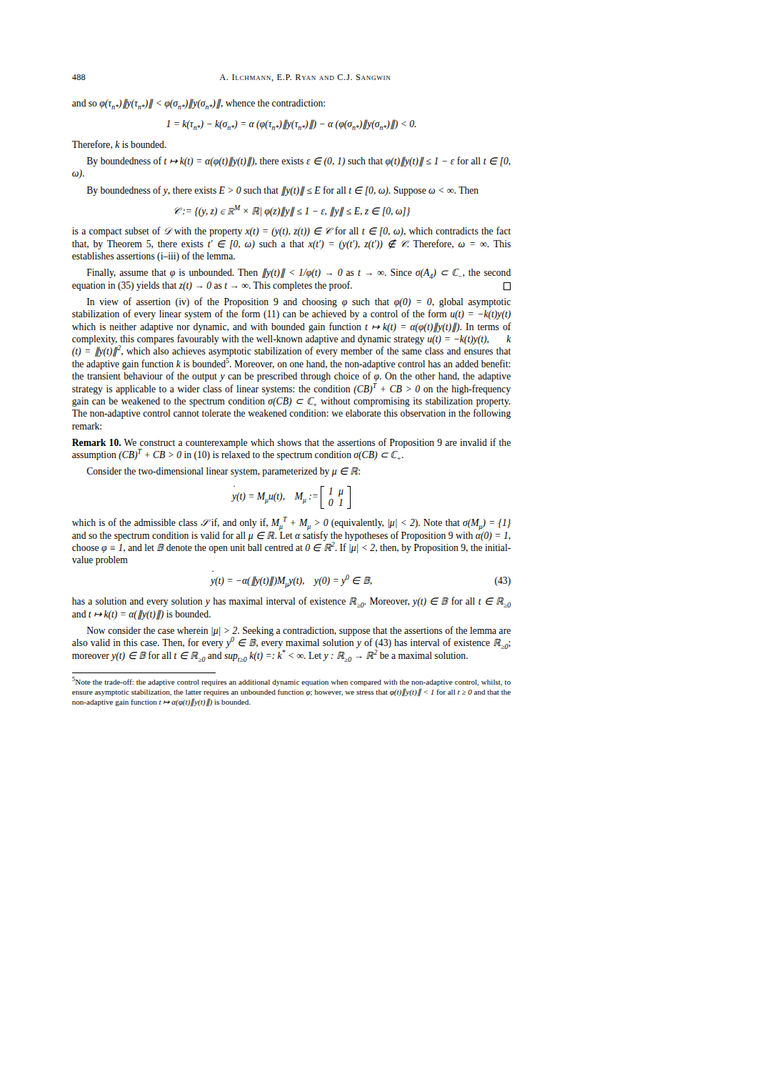488 A. Ilchmann, E.P. Ryan and C.J. Sangwin
and so φ(τn*)∥y(τn*)∥ < φ(σn*)∥y(σn*)∥, whence the contradiction:
1 = k(τn*) − k(σn*) = α (φ(τn*)∥y(τn*)∥) − α (φ(σn*)∥y(σn*)∥) < 0.
Therefore, k is bounded.
By boundedness of t ↦ k(t) = α(φ(t)∥y(t)∥), there exists ε ∈ (0, 1) such that φ(t)∥y(t)∥ ≤ 1 − ε for all t ∈ [0, ω).
By boundedness of y, there exists E > 0 such that ∥y(t)∥ ≤ E for all t ∈ [0, ω). Suppose ω < ∞. Then
𝒞 := {(y, z) ∈ ℝM × ℝ| φ(z)∥y∥ ≤ 1 − ε, ∥y∥ ≤ E, z ∈ [0, ω]}
is a compact subset of 𝒟 with the property x(t) = (y(t), z(t)) ∈ 𝒞 for all t ∈ [0, ω), which contradicts the fact that, by Theorem 5, there exists t′ ∈ [0, ω) such a that x(t′) = (y(t′), z(t′)) ∉ 𝒞. Therefore, ω = ∞. This establishes assertions (i–iii) of the lemma.
Finally, assume that φ is unbounded. Then ∥y(t)∥ < 1/φ(t) → 0 as t → ∞. Since σ(A4) ⊂ ℂ−, the second equation in (35) yields that z(t) → 0 as t → ∞. This completes the proof.
In view of assertion (iv) of the Proposition 9 and choosing φ such that φ(0) = 0, global asymptotic stabilization of every linear system of the form (11) can be achieved by a control of the form u(t) = −k(t)y(t) which is neither adaptive nor dynamic, and with bounded gain function t ↦ k(t) = α(φ(t)∥y(t)∥). In terms of complexity, this compares favourably with the well-known adaptive and dynamic strategy u(t) = −k(t)y(t), k(t) = ∥y(t)∥2, which also achieves asymptotic stabilization of every member of the same class and ensures that the adaptive gain function k is bounded5. Moreover, on one hand, the non-adaptive control has an added benefit: the transient behaviour of the output y can be prescribed through choice of φ. On the other hand, the adaptive strategy is applicable to a wider class of linear systems: the condition (CB)T + CB > 0 on the high-frequency gain can be weakened to the spectrum condition σ(CB) ⊂ ℂ+ without compromising its stabilization property. The non-adaptive control cannot tolerate the weakened condition: we elaborate this observation in the following remark:
Remark 10. We construct a counterexample which shows that the assertions of Proposition 9 are invalid if the assumption (CB)T + CB > 0 in (10) is relaxed to the spectrum condition σ(CB) ⊂ ℂ+.
Consider the two-dimensional linear system, parameterized by μ ∈ ℝ:
y(t) = Mμu(t), Mμ :=
| 1 | μ |
| 0 | 1 |
which is of the admissible class 𝒮 if, and only if, MμT + Mμ > 0 (equivalently, |μ| < 2). Note that σ(Mμ) = {1} and so the spectrum condition is valid for all μ ∈ ℝ. Let α satisfy the hypotheses of Proposition 9 with α(0) = 1, choose φ ≡ 1, and let 𝔹 denote the open unit ball centred at 0 ∈ ℝ2. If |μ| < 2, then, by Proposition 9, the initial-value problem
y(t) = −α(∥y(t)∥)Mμy(t), y(0) = y0 ∈ 𝔹, (43)
has a solution and every solution y has maximal interval of existence ℝ≥0. Moreover, y(t) ∈ 𝔹 for all t ∈ ℝ≥0 and t ↦ k(t) = α(∥y(t)∥) is bounded.
Now consider the case wherein |μ| > 2. Seeking a contradiction, suppose that the assertions of the lemma are also valid in this case. Then, for every y0 ∈ 𝔹, every maximal solution y of (43) has interval of existence ℝ≥0; moreover y(t) ∈ 𝔹 for all t ∈ ℝ≥0 and supt≥0 k(t) =: k* < ∞. Let y : ℝ≥0 → ℝ2 be a maximal solution.
5Note the trade-off: the adaptive control requires an additional dynamic equation when compared with the non-adaptive control, whilst, to ensure asymptotic stabilization, the latter requires an unbounded function φ; however, we stress that φ(t)∥y(t)∥ < 1 for all t ≥ 0 and that the non-adaptive gain function t ↦ α(φ(t)∥y(t)∥) is bounded.